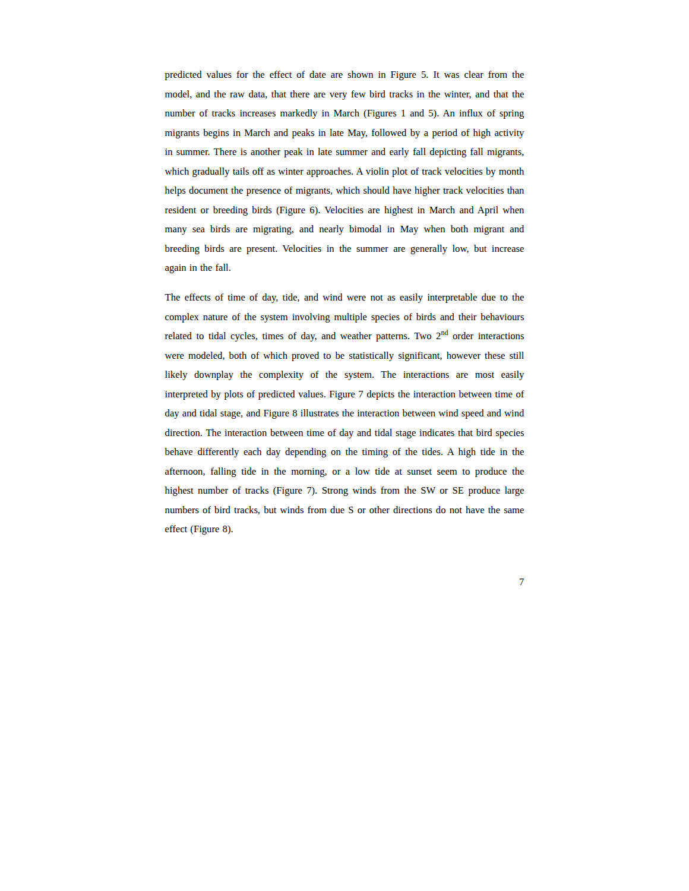predicted values for the effect of date are shown in Figure 5. It was clear from the model, and the raw data, that there are very few bird tracks in the winter, and that the number of tracks increases markedly in March (Figures 1 and 5). An influx of spring migrants begins in March and peaks in late May, followed by a period of high activity in summer. There is another peak in late summer and early fall depicting fall migrants, which gradually tails off as winter approaches. A violin plot of track velocities by month helps document the presence of migrants, which should have higher track velocities than resident or breeding birds (Figure 6). Velocities are highest in March and April when many sea birds are migrating, and nearly bimodal in May when both migrant and breeding birds are present. Velocities in the summer are generally low, but increase again in the fall.
The effects of time of day, tide, and wind were not as easily interpretable due to the complex nature of the system involving multiple species of birds and their behaviours related to tidal cycles, times of day, and weather patterns. Two 2nd order interactions were modeled, both of which proved to be statistically significant, however these still likely downplay the complexity of the system. The interactions are most easily interpreted by plots of predicted values. Figure 7 depicts the interaction between time of day and tidal stage, and Figure 8 illustrates the interaction between wind speed and wind direction. The interaction between time of day and tidal stage indicates that bird species behave differently each day depending on the timing of the tides. A high tide in the afternoon, falling tide in the morning, or a low tide at sunset seem to produce the highest number of tracks (Figure 7). Strong winds from the SW or SE produce large numbers of bird tracks, but winds from due S or other directions do not have the same effect (Figure 8).
7